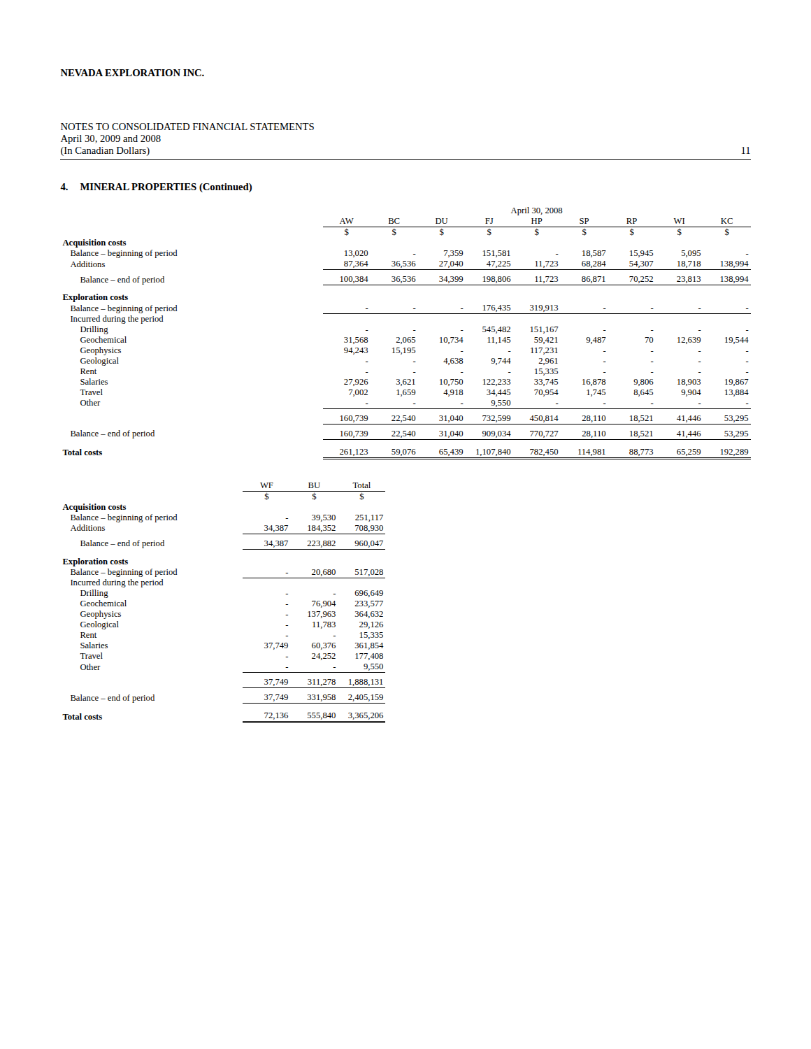NEVADA EXPLORATION INC.
NOTES TO CONSOLIDATED FINANCIAL STATEMENTS
April 30, 2009 and 2008
(In Canadian Dollars) 11
4. MINERAL PROPERTIES (Continued)
| | April 30, 2008 |
| | AW | BC | DU | FJ | HP | SP | RP | WI | KC |
| | $ | $ | $ | $ | $ | $ | $ | $ | $ |
| Acquisition costs | |
| Balance – beginning of period | 13,020 | - | 7,359 | 151,581 | - | 18,587 | 15,945 | 5,095 | - |
| Additions | 87,364 | 36,536 | 27,040 | 47,225 | 11,723 | 68,284 | 54,307 | 18,718 | 138,994 |
| Balance – end of period | 100,384 | 36,536 | 34,399 | 198,806 | 11,723 | 86,871 | 70,252 | 23,813 | 138,994 |
| Exploration costs | |
| Balance – beginning of period | - | - | - | 176,435 | 319,913 | - | - | - | - |
| Incurred during the period | |
| Drilling | - | - | - | 545,482 | 151,167 | - | - | - | - |
| Geochemical | 31,568 | 2,065 | 10,734 | 11,145 | 59,421 | 9,487 | 70 | 12,639 | 19,544 |
| Geophysics | 94,243 | 15,195 | - | - | 117,231 | - | - | - | - |
| Geological | - | - | 4,638 | 9,744 | 2,961 | - | - | - | - |
| Rent | - | - | - | - | 15,335 | - | - | - | - |
| Salaries | 27,926 | 3,621 | 10,750 | 122,233 | 33,745 | 16,878 | 9,806 | 18,903 | 19,867 |
| Travel | 7,002 | 1,659 | 4,918 | 34,445 | 70,954 | 1,745 | 8,645 | 9,904 | 13,884 |
| Other | - | - | - | 9,550 | - | - | - | - | - |
| | 160,739 | 22,540 | 31,040 | 732,599 | 450,814 | 28,110 | 18,521 | 41,446 | 53,295 |
| Balance – end of period | 160,739 | 22,540 | 31,040 | 909,034 | 770,727 | 28,110 | 18,521 | 41,446 | 53,295 |
| Total costs | 261,123 | 59,076 | 65,439 | 1,107,840 | 782,450 | 114,981 | 88,773 | 65,259 | 192,289 |
| | WF | BU | Total |
| | $ | $ | $ |
| Acquisition costs | |
| Balance – beginning of period | - | 39,530 | 251,117 |
| Additions | 34,387 | 184,352 | 708,930 |
| Balance – end of period | 34,387 | 223,882 | 960,047 |
| Exploration costs | |
| Balance – beginning of period | - | 20,680 | 517,028 |
| Incurred during the period | |
| Drilling | - | - | 696,649 |
| Geochemical | - | 76,904 | 233,577 |
| Geophysics | - | 137,963 | 364,632 |
| Geological | - | 11,783 | 29,126 |
| Rent | - | - | 15,335 |
| Salaries | 37,749 | 60,376 | 361,854 |
| Travel | - | 24,252 | 177,408 |
| Other | - | - | 9,550 |
| | 37,749 | 311,278 | 1,888,131 |
| Balance – end of period | 37,749 | 331,958 | 2,405,159 |
| Total costs | 72,136 | 555,840 | 3,365,206 |